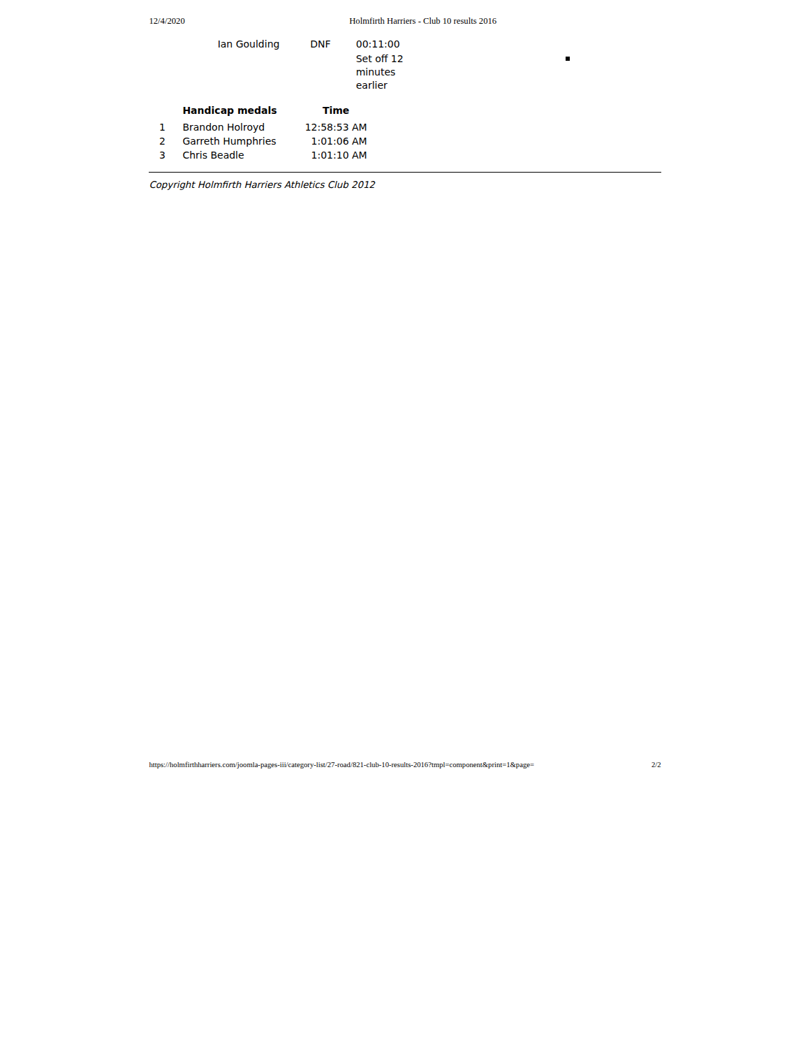12/4/2020
Holmfirth Harriers - Club 10 results 2016
| Ian Goulding | DNF | 00:11:00 | |
| | | Set off 12 minutes earlier | |
| | Handicap medals | Time |
| --- | --- | --- |
| 1 | Brandon Holroyd | 12:58:53 AM |
| 2 | Garreth Humphries | 1:01:06 AM |
| 3 | Chris Beadle | 1:01:10 AM |
Copyright Holmfirth Harriers Athletics Club 2012
https://holmfirthharriers.com/joomla-pages-iii/category-list/27-road/821-club-10-results-2016?tmpl=component&print=1&page= 2/2